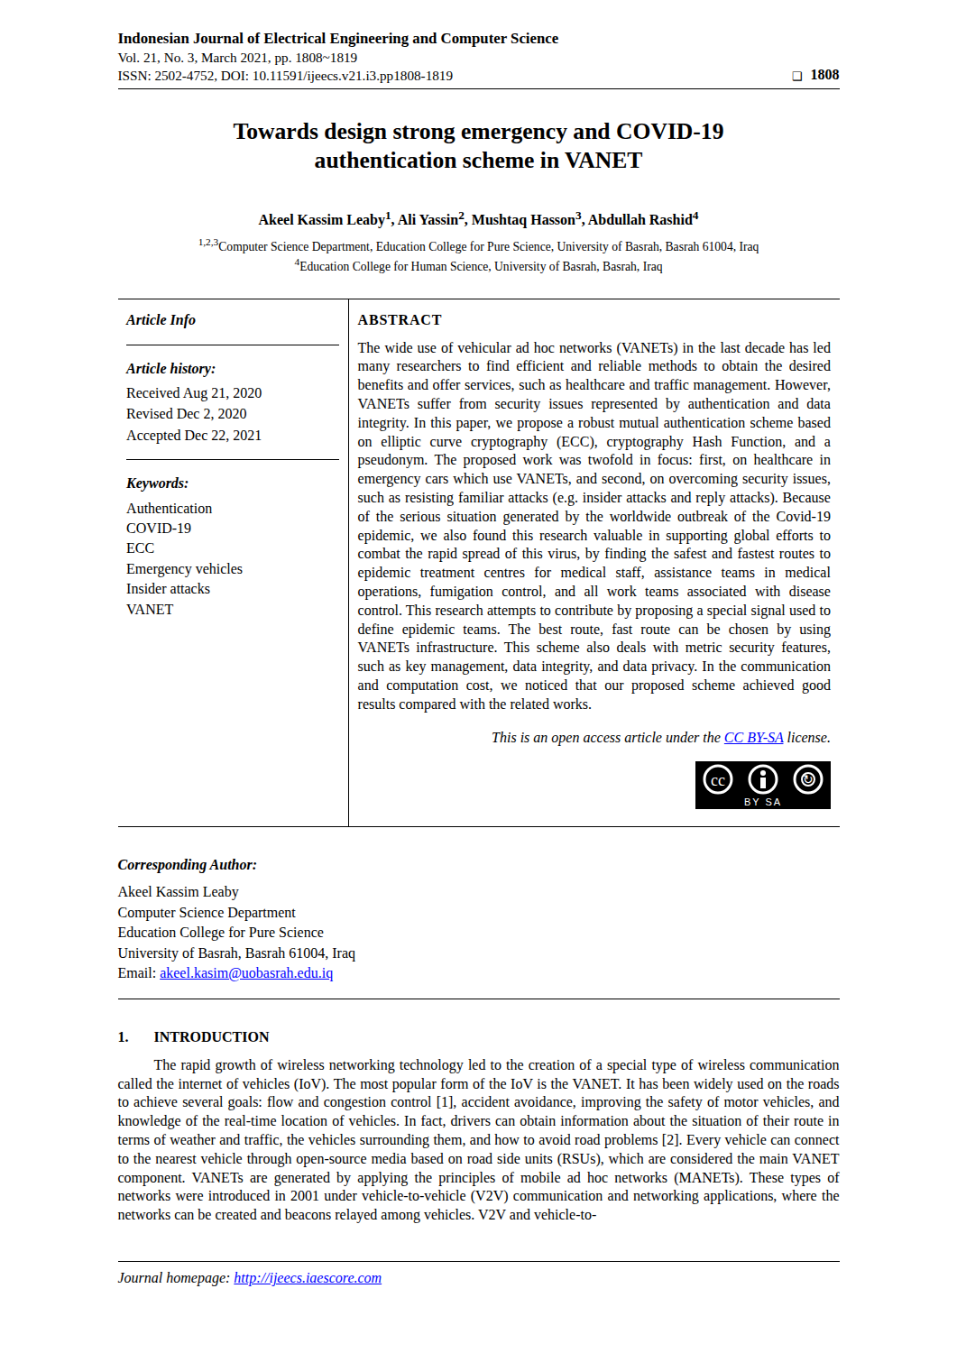Indonesian Journal of Electrical Engineering and Computer Science
Vol. 21, No. 3, March 2021, pp. 1808~1819
ISSN: 2502-4752, DOI: 10.11591/ijeecs.v21.i3.pp1808-1819
❑ 1808
Towards design strong emergency and COVID-19
authentication scheme in VANET
Akeel Kassim Leaby1, Ali Yassin2, Mushtaq Hasson3, Abdullah Rashid4
1,2,3Computer Science Department, Education College for Pure Science, University of Basrah, Basrah 61004, Iraq
4Education College for Human Science, University of Basrah, Basrah, Iraq
| Article Info Article history: Received Aug 21, 2020 Revised Dec 2, 2020 Accepted Dec 22, 2021 Keywords: Authentication COVID-19 ECC Emergency vehicles Insider attacks VANET | ABSTRACT The wide use of vehicular ad hoc networks (VANETs) in the last decade has led many researchers to find efficient and reliable methods to obtain the desired benefits and offer services, such as healthcare and traffic management. However, VANETs suffer from security issues represented by authentication and data integrity. In this paper, we propose a robust mutual authentication scheme based on elliptic curve cryptography (ECC), cryptography Hash Function, and a pseudonym. The proposed work was twofold in focus: first, on healthcare in emergency cars which use VANETs, and second, on overcoming security issues, such as resisting familiar attacks (e.g. insider attacks and reply attacks). Because of the serious situation generated by the worldwide outbreak of the Covid-19 epidemic, we also found this research valuable in supporting global efforts to combat the rapid spread of this virus, by finding the safest and fastest routes to epidemic treatment centres for medical staff, assistance teams in medical operations, fumigation control, and all work teams associated with disease control. This research attempts to contribute by proposing a special signal used to define epidemic teams. The best route, fast route can be chosen by using VANETs infrastructure. This scheme also deals with metric security features, such as key management, data integrity, and data privacy. In the communication and computation cost, we noticed that our proposed scheme achieved good results compared with the related works. This is an open access article under the CC BY-SA license. cc ↻ BY SA |
Corresponding Author:
Akeel Kassim Leaby
Computer Science Department
Education College for Pure Science
University of Basrah, Basrah 61004, Iraq
Email: akeel.kasim@uobasrah.edu.iq
1. INTRODUCTION
The rapid growth of wireless networking technology led to the creation of a special type of wireless communication called the internet of vehicles (IoV). The most popular form of the IoV is the VANET. It has been widely used on the roads to achieve several goals: flow and congestion control [1], accident avoidance, improving the safety of motor vehicles, and knowledge of the real-time location of vehicles. In fact, drivers can obtain information about the situation of their route in terms of weather and traffic, the vehicles surrounding them, and how to avoid road problems [2]. Every vehicle can connect to the nearest vehicle through open-source media based on road side units (RSUs), which are considered the main VANET component. VANETs are generated by applying the principles of mobile ad hoc networks (MANETs). These types of networks were introduced in 2001 under vehicle-to-vehicle (V2V) communication and networking applications, where the networks can be created and beacons relayed among vehicles. V2V and vehicle-to-
Journal homepage: http://ijeecs.iaescore.com